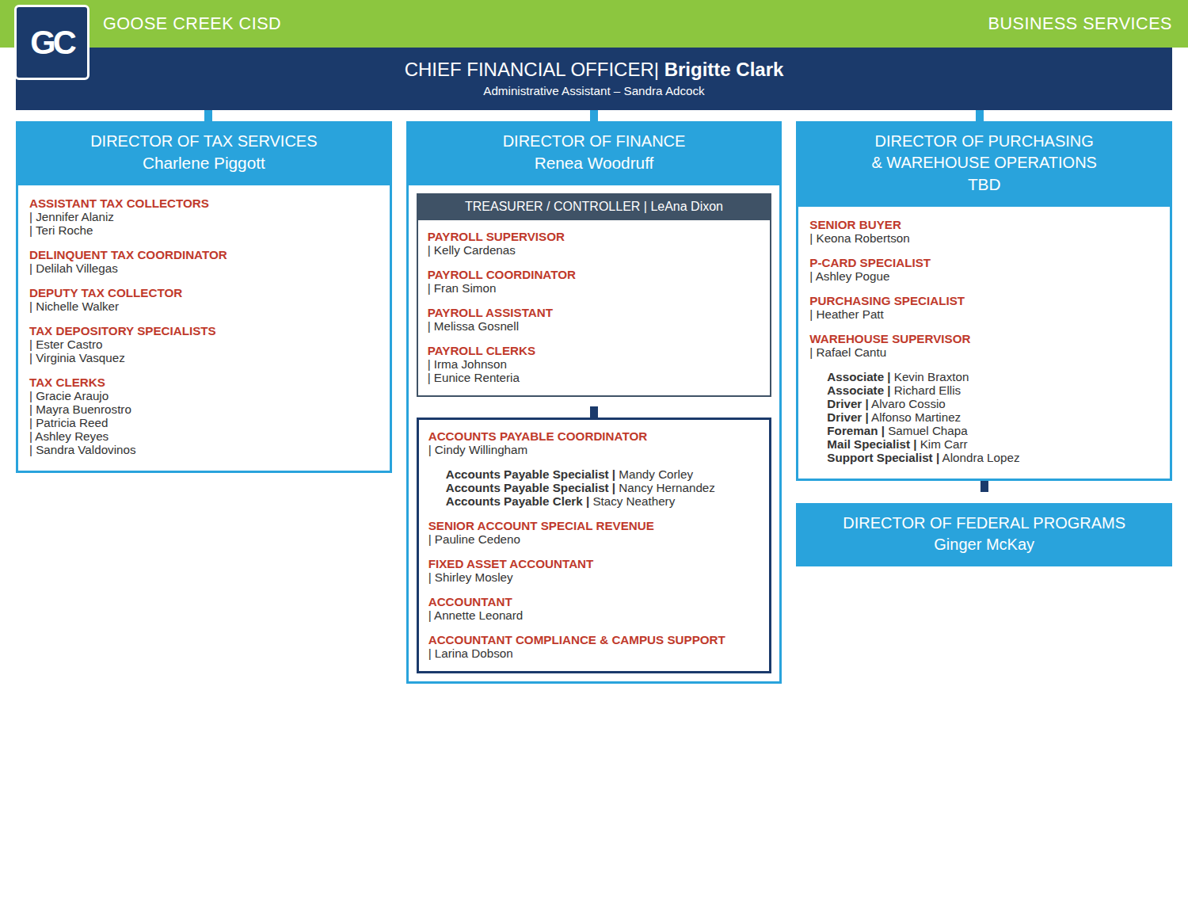GC
GOOSE CREEK CISD
BUSINESS SERVICES
CHIEF FINANCIAL OFFICER| Brigitte Clark
Administrative Assistant – Sandra Adcock
DIRECTOR OF TAX SERVICES Charlene Piggott
Assistant Tax Collectors
| Jennifer Alaniz
| Teri Roche
Delinquent Tax Coordinator
| Delilah Villegas
Deputy Tax Collector
| Nichelle Walker
Tax Depository Specialists
| Ester Castro
| Virginia Vasquez
Tax Clerks
| Gracie Araujo
| Mayra Buenrostro
| Patricia Reed
| Ashley Reyes
| Sandra Valdovinos
DIRECTOR OF FINANCE Renea Woodruff
TREASURER / CONTROLLER | LeAna Dixon
Payroll Supervisor
| Kelly Cardenas
Payroll Coordinator
| Fran Simon
Payroll Assistant
| Melissa Gosnell
Payroll Clerks
| Irma Johnson
| Eunice Renteria
Accounts Payable Coordinator
| Cindy Willingham
Accounts Payable Specialist | Mandy Corley
Accounts Payable Specialist | Nancy Hernandez
Accounts Payable Clerk | Stacy Neathery
Senior Account Special Revenue
| Pauline Cedeno
Fixed Asset Accountant
| Shirley Mosley
Accountant
| Annette Leonard
Accountant Compliance & Campus Support
| Larina Dobson
DIRECTOR OF PURCHASING
& WAREHOUSE OPERATIONS TBD
Senior Buyer
| Keona Robertson
P-Card Specialist
| Ashley Pogue
Purchasing Specialist
| Heather Patt
Warehouse Supervisor
| Rafael Cantu
Associate | Kevin Braxton
Associate | Richard Ellis
Driver | Alvaro Cossio
Driver | Alfonso Martinez
Foreman | Samuel Chapa
Mail Specialist | Kim Carr
Support Specialist | Alondra Lopez
DIRECTOR OF FEDERAL PROGRAMS Ginger McKay